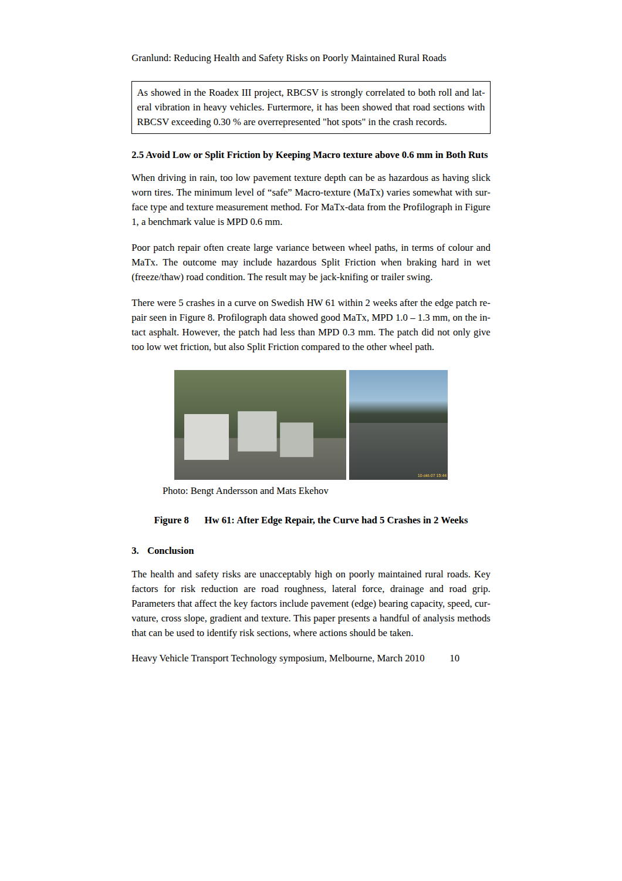Granlund: Reducing Health and Safety Risks on Poorly Maintained Rural Roads
As showed in the Roadex III project, RBCSV is strongly correlated to both roll and lateral vibration in heavy vehicles. Furtermore, it has been showed that road sections with RBCSV exceeding 0.30 % are overrepresented "hot spots" in the crash records.
2.5 Avoid Low or Split Friction by Keeping Macro texture above 0.6 mm in Both Ruts
When driving in rain, too low pavement texture depth can be as hazardous as having slick worn tires. The minimum level of “safe” Macro-texture (MaTx) varies somewhat with surface type and texture measurement method. For MaTx-data from the Profilograph in Figure 1, a benchmark value is MPD 0.6 mm.
Poor patch repair often create large variance between wheel paths, in terms of colour and MaTx. The outcome may include hazardous Split Friction when braking hard in wet (freeze/thaw) road condition. The result may be jack-knifing or trailer swing.
There were 5 crashes in a curve on Swedish HW 61 within 2 weeks after the edge patch repair seen in Figure 8. Profilograph data showed good MaTx, MPD 1.0 – 1.3 mm, on the intact asphalt. However, the patch had less than MPD 0.3 mm. The patch did not only give too low wet friction, but also Split Friction compared to the other wheel path.
Photo: Bengt Andersson and Mats Ekehov
Figure 8 Hw 61: After Edge Repair, the Curve had 5 Crashes in 2 Weeks
3. Conclusion
The health and safety risks are unacceptably high on poorly maintained rural roads. Key factors for risk reduction are road roughness, lateral force, drainage and road grip. Parameters that affect the key factors include pavement (edge) bearing capacity, speed, curvature, cross slope, gradient and texture. This paper presents a handful of analysis methods that can be used to identify risk sections, where actions should be taken.
Heavy Vehicle Transport Technology symposium, Melbourne, March 2010 10